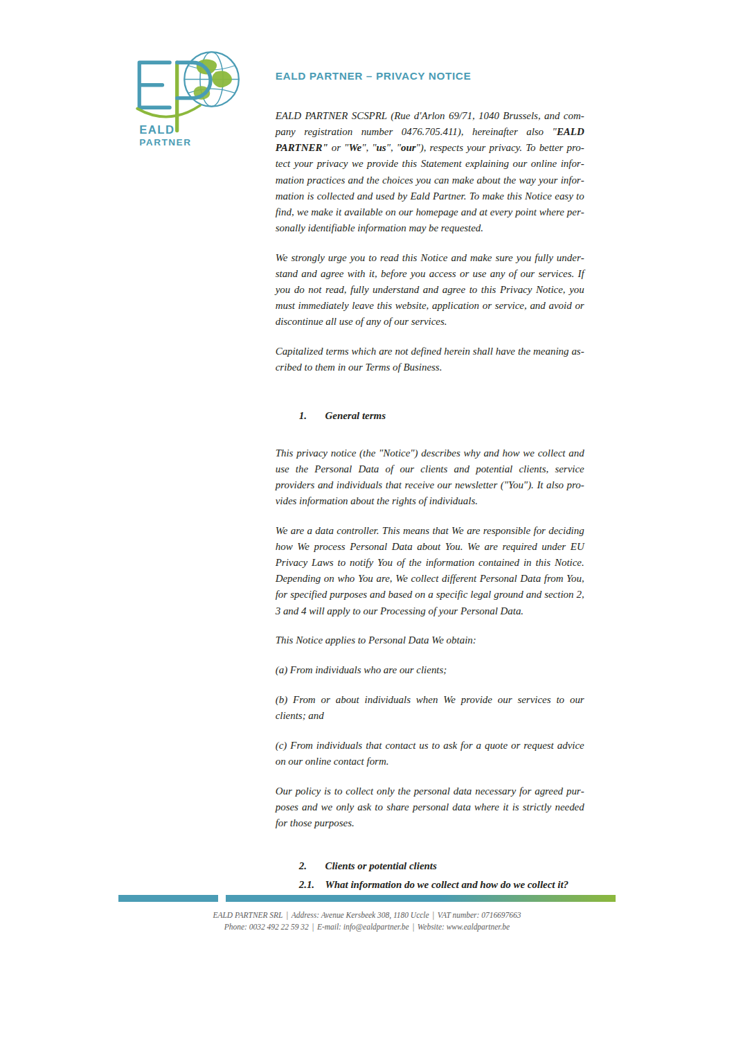EALD Partner EALD PARTNER
EALD PARTNER – PRIVACY NOTICE
EALD PARTNER SCSPRL (Rue d'Arlon 69/71, 1040 Brussels, and company registration number 0476.705.411), hereinafter also "EALD PARTNER" or "We", "us", "our"), respects your privacy. To better protect your privacy we provide this Statement explaining our online information practices and the choices you can make about the way your information is collected and used by Eald Partner. To make this Notice easy to find, we make it available on our homepage and at every point where personally identifiable information may be requested.
We strongly urge you to read this Notice and make sure you fully understand and agree with it, before you access or use any of our services. If you do not read, fully understand and agree to this Privacy Notice, you must immediately leave this website, application or service, and avoid or discontinue all use of any of our services.
Capitalized terms which are not defined herein shall have the meaning ascribed to them in our Terms of Business.
1. General terms
This privacy notice (the "Notice") describes why and how we collect and use the Personal Data of our clients and potential clients, service providers and individuals that receive our newsletter ("You"). It also provides information about the rights of individuals.
We are a data controller. This means that We are responsible for deciding how We process Personal Data about You. We are required under EU Privacy Laws to notify You of the information contained in this Notice. Depending on who You are, We collect different Personal Data from You, for specified purposes and based on a specific legal ground and section 2, 3 and 4 will apply to our Processing of your Personal Data.
This Notice applies to Personal Data We obtain:
(a) From individuals who are our clients;
(b) From or about individuals when We provide our services to our clients; and
(c) From individuals that contact us to ask for a quote or request advice on our online contact form.
Our policy is to collect only the personal data necessary for agreed purposes and we only ask to share personal data where it is strictly needed for those purposes.
2. Clients or potential clients
2.1. What information do we collect and how do we collect it?
EALD PARTNER SRL|Address: Avenue Kersbeek 308, 1180 Uccle|VAT number: 0716697663
Phone: 0032 492 22 59 32|E-mail: info@ealdpartner.be|Website: www.ealdpartner.be